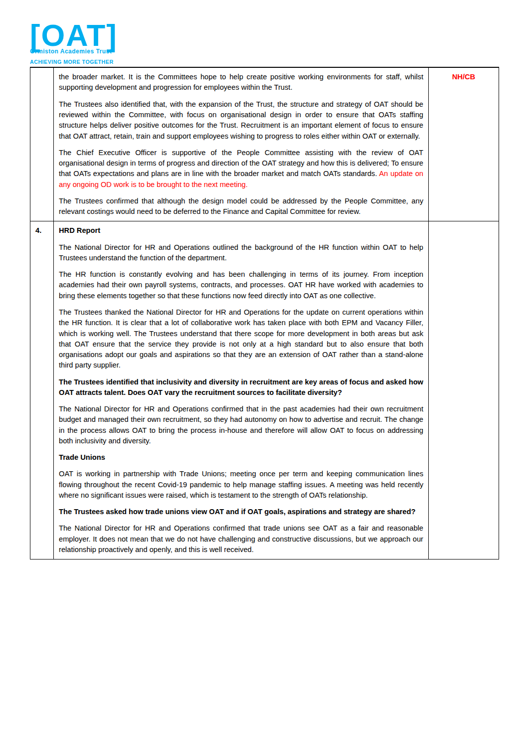[OAT]
Ormiston Academies Trust
ACHIEVING MORE TOGETHER
| | the broader market. It is the Committees hope to help create positive working environments for staff, whilst supporting development and progression for employees within the Trust. The Trustees also identified that, with the expansion of the Trust, the structure and strategy of OAT should be reviewed within the Committee, with focus on organisational design in order to ensure that OATs staffing structure helps deliver positive outcomes for the Trust. Recruitment is an important element of focus to ensure that OAT attract, retain, train and support employees wishing to progress to roles either within OAT or externally. The Chief Executive Officer is supportive of the People Committee assisting with the review of OAT organisational design in terms of progress and direction of the OAT strategy and how this is delivered; To ensure that OATs expectations and plans are in line with the broader market and match OATs standards. An update on any ongoing OD work is to be brought to the next meeting. The Trustees confirmed that although the design model could be addressed by the People Committee, any relevant costings would need to be deferred to the Finance and Capital Committee for review. | NH/CB |
| 4. | HRD Report The National Director for HR and Operations outlined the background of the HR function within OAT to help Trustees understand the function of the department. The HR function is constantly evolving and has been challenging in terms of its journey. From inception academies had their own payroll systems, contracts, and processes. OAT HR have worked with academies to bring these elements together so that these functions now feed directly into OAT as one collective. The Trustees thanked the National Director for HR and Operations for the update on current operations within the HR function. It is clear that a lot of collaborative work has taken place with both EPM and Vacancy Filler, which is working well. The Trustees understand that there scope for more development in both areas but ask that OAT ensure that the service they provide is not only at a high standard but to also ensure that both organisations adopt our goals and aspirations so that they are an extension of OAT rather than a stand-alone third party supplier. The Trustees identified that inclusivity and diversity in recruitment are key areas of focus and asked how OAT attracts talent. Does OAT vary the recruitment sources to facilitate diversity? The National Director for HR and Operations confirmed that in the past academies had their own recruitment budget and managed their own recruitment, so they had autonomy on how to advertise and recruit. The change in the process allows OAT to bring the process in-house and therefore will allow OAT to focus on addressing both inclusivity and diversity. Trade Unions OAT is working in partnership with Trade Unions; meeting once per term and keeping communication lines flowing throughout the recent Covid-19 pandemic to help manage staffing issues. A meeting was held recently where no significant issues were raised, which is testament to the strength of OATs relationship. The Trustees asked how trade unions view OAT and if OAT goals, aspirations and strategy are shared? The National Director for HR and Operations confirmed that trade unions see OAT as a fair and reasonable employer. It does not mean that we do not have challenging and constructive discussions, but we approach our relationship proactively and openly, and this is well received. | |